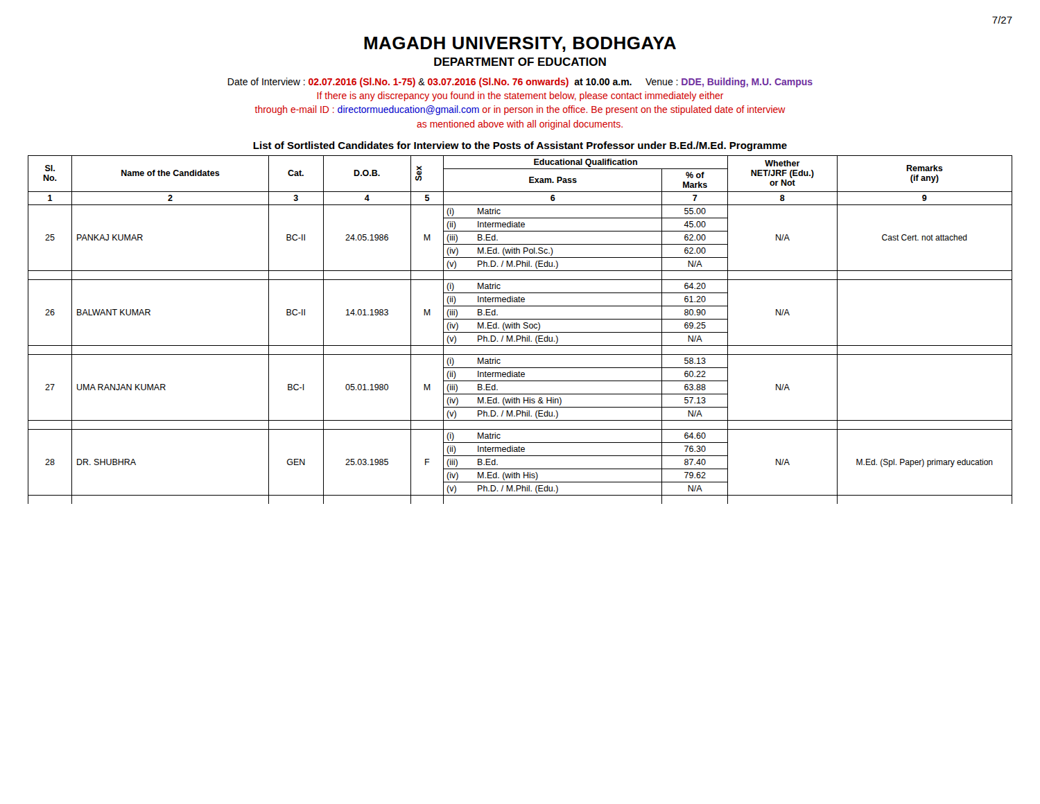7/27
MAGADH UNIVERSITY, BODHGAYA
DEPARTMENT OF EDUCATION
Date of Interview : 02.07.2016 (Sl.No. 1-75) & 03.07.2016 (Sl.No. 76 onwards) at 10.00 a.m. Venue : DDE, Building, M.U. Campus
If there is any discrepancy you found in the statement below, please contact immediately either
through e-mail ID : directormueducation@gmail.com or in person in the office. Be present on the stipulated date of interview
as mentioned above with all original documents.
List of Sortlisted Candidates for Interview to the Posts of Assistant Professor under B.Ed./M.Ed. Programme
| Sl. No. | Name of the Candidates | Cat. | D.O.B. | Sex | Educational Qualification | Whether NET/JRF (Edu.) or Not | Remarks (if any) |
| --- | --- | --- | --- | --- | --- | --- | --- |
| Exam. Pass | % of Marks |
| 1 | 2 | 3 | 4 | 5 | 6 | 7 | 8 | 9 |
| 25 | PANKAJ KUMAR | BC-II | 24.05.1986 | M | (i) Matric | 55.00 | N/A | Cast Cert. not attached |
| (ii) Intermediate | 45.00 |
| (iii) B.Ed. | 62.00 |
| (iv) M.Ed. (with Pol.Sc.) | 62.00 |
| (v) Ph.D. / M.Phil. (Edu.) | N/A |
| 26 | BALWANT KUMAR | BC-II | 14.01.1983 | M | (i) Matric | 64.20 | N/A | |
| (ii) Intermediate | 61.20 |
| (iii) B.Ed. | 80.90 |
| (iv) M.Ed. (with Soc) | 69.25 |
| (v) Ph.D. / M.Phil. (Edu.) | N/A |
| 27 | UMA RANJAN KUMAR | BC-I | 05.01.1980 | M | (i) Matric | 58.13 | N/A | |
| (ii) Intermediate | 60.22 |
| (iii) B.Ed. | 63.88 |
| (iv) M.Ed. (with His & Hin) | 57.13 |
| (v) Ph.D. / M.Phil. (Edu.) | N/A |
| 28 | DR. SHUBHRA | GEN | 25.03.1985 | F | (i) Matric | 64.60 | N/A | M.Ed. (Spl. Paper) primary education |
| (ii) Intermediate | 76.30 |
| (iii) B.Ed. | 87.40 |
| (iv) M.Ed. (with His) | 79.62 |
| (v) Ph.D. / M.Phil. (Edu.) | N/A |